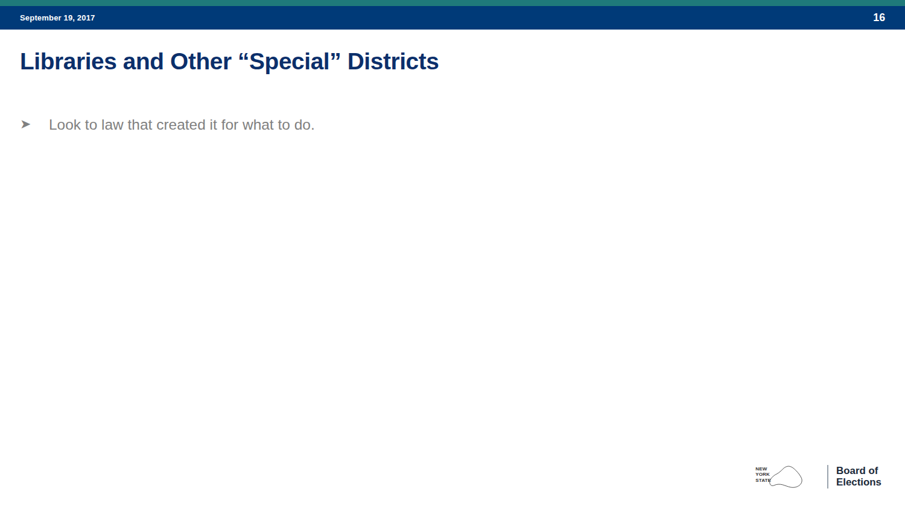September 19, 2017
16
Libraries and Other “Special” Districts
➤
Look to law that created it for what to do.
NEW
YORK
STATE
Board of Elections